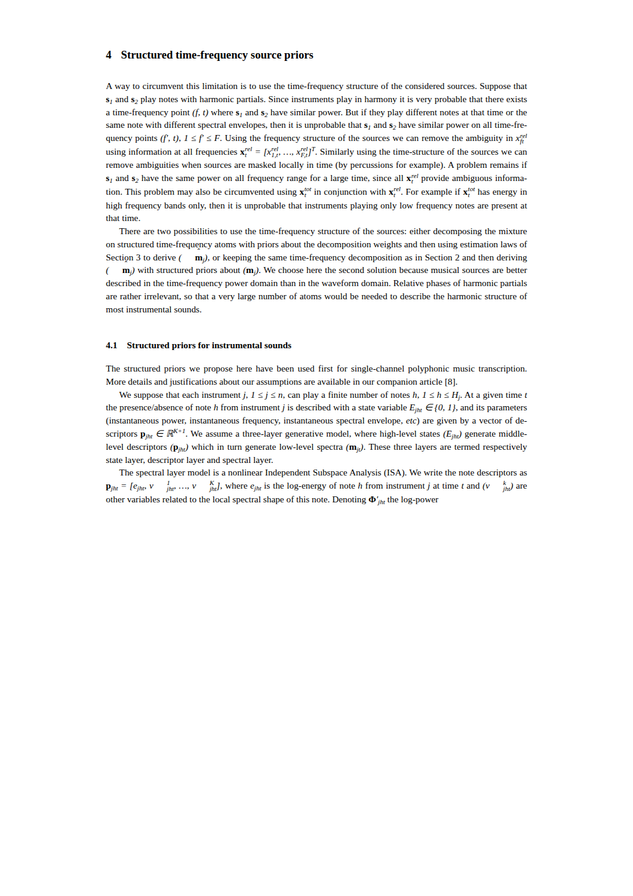4 Structured time-frequency source priors
A way to circumvent this limitation is to use the time-frequency structure of the considered sources. Suppose that s1 and s2 play notes with harmonic partials. Since instruments play in harmony it is very probable that there exists a time-frequency point (f, t) where s1 and s2 have similar power. But if they play different notes at that time or the same note with different spectral envelopes, then it is unprobable that s1 and s2 have similar power on all time-frequency points (f′, t), 1 ≤ f′ ≤ F. Using the frequency structure of the sources we can remove the ambiguity in xrel ft using information at all frequencies xrel t = [xrel 1,t, …, xrel F,t]T. Similarly using the time-structure of the sources we can remove ambiguities when sources are masked locally in time (by percussions for example). A problem remains if s1 and s2 have the same power on all frequency range for a large time, since all xrel t provide ambiguous information. This problem may also be circumvented using xtot t in conjunction with xrel t. For example if xtot t has energy in high frequency bands only, then it is unprobable that instruments playing only low frequency notes are present at that time.
There are two possibilities to use the time-frequency structure of the sources: either decomposing the mixture on structured time-frequency atoms with priors about the decomposition weights and then using estimation laws of Section 3 to derive (̂mj), or keeping the same time-frequency decomposition as in Section 2 and then deriving (̂mj) with structured priors about (mj). We choose here the second solution because musical sources are better described in the time-frequency power domain than in the waveform domain. Relative phases of harmonic partials are rather irrelevant, so that a very large number of atoms would be needed to describe the harmonic structure of most instrumental sounds.
4.1 Structured priors for instrumental sounds
The structured priors we propose here have been used first for single-channel polyphonic music transcription. More details and justifications about our assumptions are available in our companion article [8].
We suppose that each instrument j, 1 ≤ j ≤ n, can play a finite number of notes h, 1 ≤ h ≤ Hj. At a given time t the presence/absence of note h from instrument j is described with a state variable Ejht ∈ {0, 1}, and its parameters (instantaneous power, instantaneous frequency, instantaneous spectral envelope, etc) are given by a vector of descriptors pjht ∈ ℝK+1. We assume a three-layer generative model, where high-level states (Ejht) generate middle-level descriptors (pjht) which in turn generate low-level spectra (mjt). These three layers are termed respectively state layer, descriptor layer and spectral layer.
The spectral layer model is a nonlinear Independent Subspace Analysis (ISA). We write the note descriptors as pjht = [ejht, v1 jht, …, vKjht], where ejht is the log-energy of note h from instrument j at time t and (vkjht) are other variables related to the local spectral shape of this note. Denoting Φ′jht the log-power